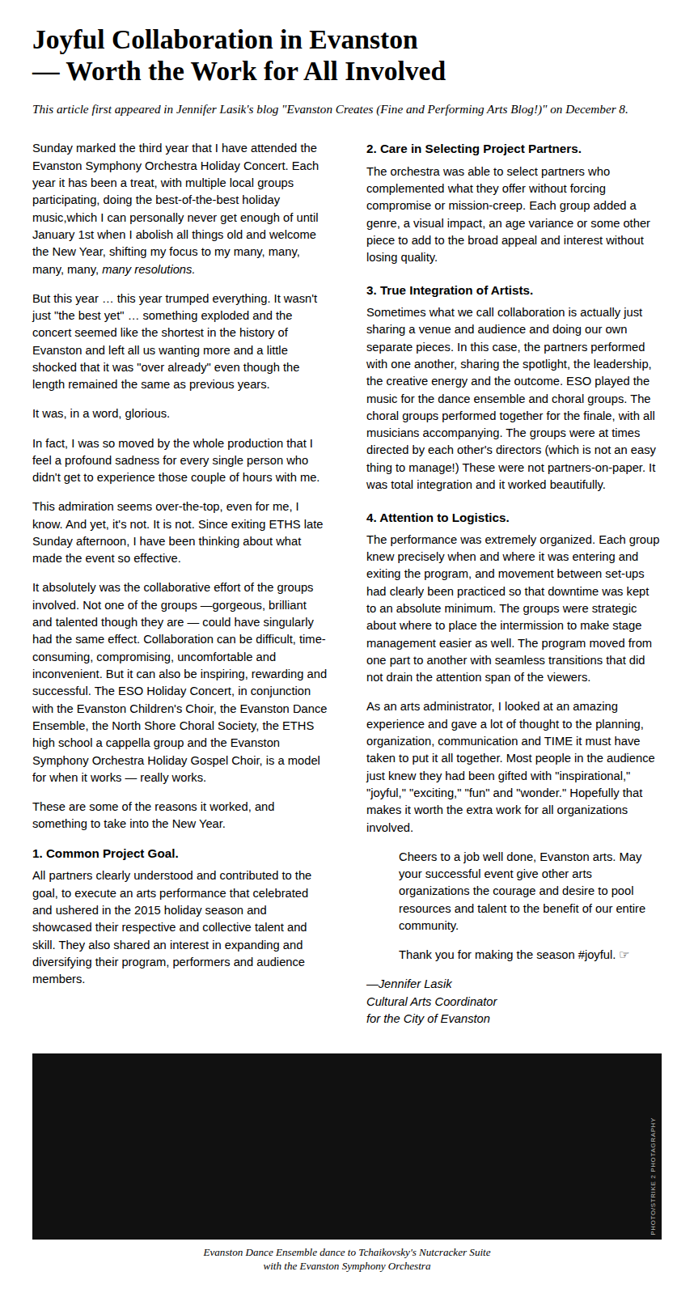Joyful Collaboration in Evanston
— Worth the Work for All Involved
This article first appeared in Jennifer Lasik's blog "Evanston Creates (Fine and Performing Arts Blog!)" on December 8.
Sunday marked the third year that I have attended the Evanston Symphony Orchestra Holiday Concert. Each year it has been a treat, with multiple local groups participating, doing the best-of-the-best holiday music,which I can personally never get enough of until January 1st when I abolish all things old and welcome the New Year, shifting my focus to my many, many, many, many, many resolutions.
But this year … this year trumped everything. It wasn't just "the best yet" … something exploded and the concert seemed like the shortest in the history of Evanston and left all us wanting more and a little shocked that it was "over already" even though the length remained the same as previous years.
It was, in a word, glorious.
In fact, I was so moved by the whole production that I feel a profound sadness for every single person who didn't get to experience those couple of hours with me.
This admiration seems over-the-top, even for me, I know. And yet, it's not. It is not. Since exiting ETHS late Sunday afternoon, I have been thinking about what made the event so effective.
It absolutely was the collaborative effort of the groups involved. Not one of the groups —gorgeous, brilliant and talented though they are — could have singularly had the same effect. Collaboration can be difficult, time-consuming, compromising, uncomfortable and inconvenient. But it can also be inspiring, rewarding and successful. The ESO Holiday Concert, in conjunction with the Evanston Children's Choir, the Evanston Dance Ensemble, the North Shore Choral Society, the ETHS high school a cappella group and the Evanston Symphony Orchestra Holiday Gospel Choir, is a model for when it works — really works.
These are some of the reasons it worked, and something to take into the New Year.
1. Common Project Goal.
All partners clearly understood and contributed to the goal, to execute an arts performance that celebrated and ushered in the 2015 holiday season and showcased their respective and collective talent and skill. They also shared an interest in expanding and diversifying their program, performers and audience members.
2. Care in Selecting Project Partners.
The orchestra was able to select partners who complemented what they offer without forcing compromise or mission-creep. Each group added a genre, a visual impact, an age variance or some other piece to add to the broad appeal and interest without losing quality.
3. True Integration of Artists.
Sometimes what we call collaboration is actually just sharing a venue and audience and doing our own separate pieces. In this case, the partners performed with one another, sharing the spotlight, the leadership, the creative energy and the outcome. ESO played the music for the dance ensemble and choral groups. The choral groups performed together for the finale, with all musicians accompanying. The groups were at times directed by each other's directors (which is not an easy thing to manage!) These were not partners-on-paper. It was total integration and it worked beautifully.
4. Attention to Logistics.
The performance was extremely organized. Each group knew precisely when and where it was entering and exiting the program, and movement between set-ups had clearly been practiced so that downtime was kept to an absolute minimum. The groups were strategic about where to place the intermission to make stage management easier as well. The program moved from one part to another with seamless transitions that did not drain the attention span of the viewers.
As an arts administrator, I looked at an amazing experience and gave a lot of thought to the planning, organization, communication and TIME it must have taken to put it all together. Most people in the audience just knew they had been gifted with "inspirational," "joyful," "exciting," "fun" and "wonder." Hopefully that makes it worth the extra work for all organizations involved.
Cheers to a job well done, Evanston arts. May your successful event give other arts organizations the courage and desire to pool resources and talent to the benefit of our entire community.
Thank you for making the season #joyful. ☞
—Jennifer Lasik
Cultural Arts Coordinator
for the City of Evanston
PHOTO/STRIKE 2 PHOTAGRAPHY
Evanston Dance Ensemble dance to Tchaikovsky's Nutcracker Suite
with the Evanston Symphony Orchestra